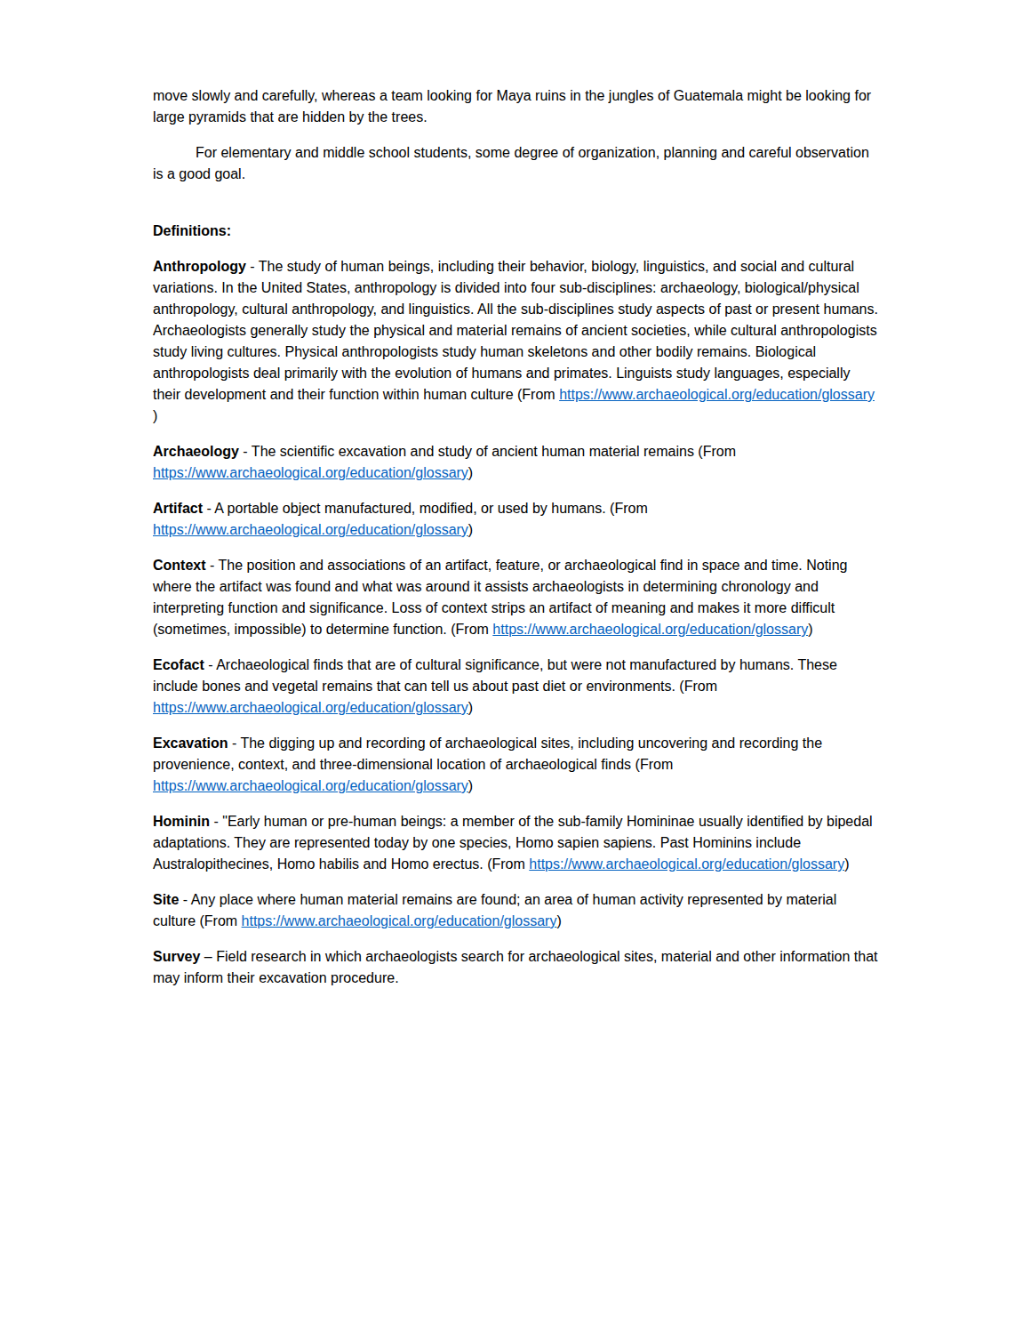move slowly and carefully, whereas a team looking for Maya ruins in the jungles of Guatemala might be looking for large pyramids that are hidden by the trees.
For elementary and middle school students, some degree of organization, planning and careful observation is a good goal.
Definitions:
Anthropology - The study of human beings, including their behavior, biology, linguistics, and social and cultural variations. In the United States, anthropology is divided into four sub-disciplines: archaeology, biological/physical anthropology, cultural anthropology, and linguistics. All the sub-disciplines study aspects of past or present humans. Archaeologists generally study the physical and material remains of ancient societies, while cultural anthropologists study living cultures. Physical anthropologists study human skeletons and other bodily remains. Biological anthropologists deal primarily with the evolution of humans and primates. Linguists study languages, especially their development and their function within human culture (From https://www.archaeological.org/education/glossary )
Archaeology - The scientific excavation and study of ancient human material remains (From https://www.archaeological.org/education/glossary)
Artifact - A portable object manufactured, modified, or used by humans. (From https://www.archaeological.org/education/glossary)
Context - The position and associations of an artifact, feature, or archaeological find in space and time. Noting where the artifact was found and what was around it assists archaeologists in determining chronology and interpreting function and significance. Loss of context strips an artifact of meaning and makes it more difficult (sometimes, impossible) to determine function. (From https://www.archaeological.org/education/glossary)
Ecofact - Archaeological finds that are of cultural significance, but were not manufactured by humans. These include bones and vegetal remains that can tell us about past diet or environments. (From https://www.archaeological.org/education/glossary)
Excavation - The digging up and recording of archaeological sites, including uncovering and recording the provenience, context, and three-dimensional location of archaeological finds (From https://www.archaeological.org/education/glossary)
Hominin - "Early human or pre-human beings: a member of the sub-family Homininae usually identified by bipedal adaptations. They are represented today by one species, Homo sapien sapiens. Past Hominins include Australopithecines, Homo habilis and Homo erectus. (From https://www.archaeological.org/education/glossary)
Site - Any place where human material remains are found; an area of human activity represented by material culture (From https://www.archaeological.org/education/glossary)
Survey – Field research in which archaeologists search for archaeological sites, material and other information that may inform their excavation procedure.